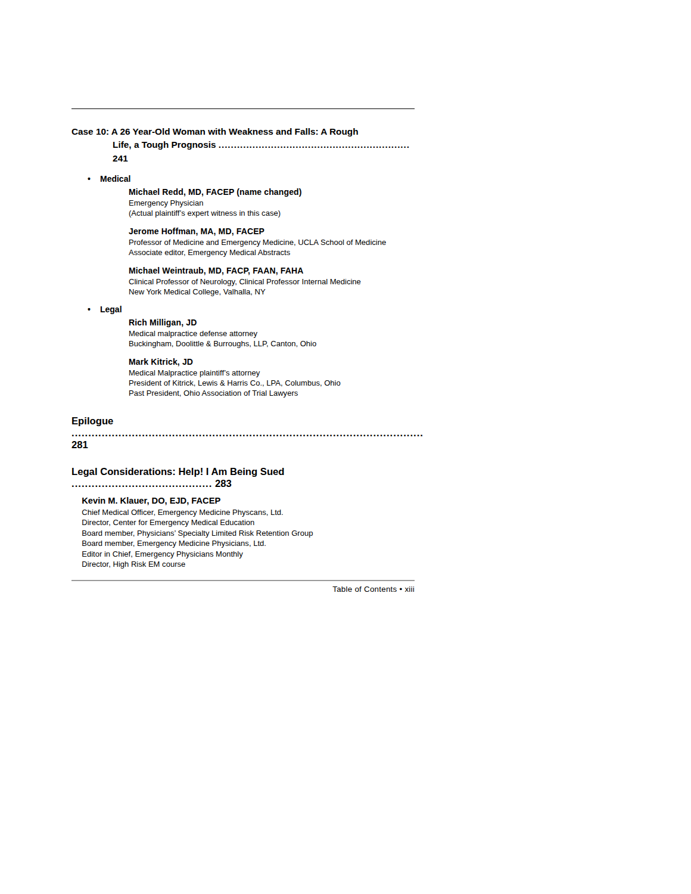Case 10: A 26 Year-Old Woman with Weakness and Falls: A Rough Life, a Tough Prognosis .............................................................. 241
Medical
Michael Redd, MD, FACEP (name changed)
Emergency Physician
(Actual plaintiff’s expert witness in this case)
Jerome Hoffman, MA, MD, FACEP
Professor of Medicine and Emergency Medicine, UCLA School of Medicine
Associate editor, Emergency Medical Abstracts
Michael Weintraub, MD, FACP, FAAN, FAHA
Clinical Professor of Neurology, Clinical Professor Internal Medicine
New York Medical College, Valhalla, NY
Legal
Rich Milligan, JD
Medical malpractice defense attorney
Buckingham, Doolittle & Burroughs, LLP, Canton, Ohio
Mark Kitrick, JD
Medical Malpractice plaintiff’s attorney
President of Kitrick, Lewis & Harris Co., LPA, Columbus, Ohio
Past President, Ohio Association of Trial Lawyers
Epilogue ......................................................................................................... 281
Legal Considerations: Help! I Am Being Sued .......................................... 283
Kevin M. Klauer, DO, EJD, FACEP
Chief Medical Officer, Emergency Medicine Physcans, Ltd.
Director, Center for Emergency Medical Education
Board member, Physicians’ Specialty Limited Risk Retention Group
Board member, Emergency Medicine Physicians, Ltd.
Editor in Chief, Emergency Physicians Monthly
Director, High Risk EM course
Table of Contents • xiii